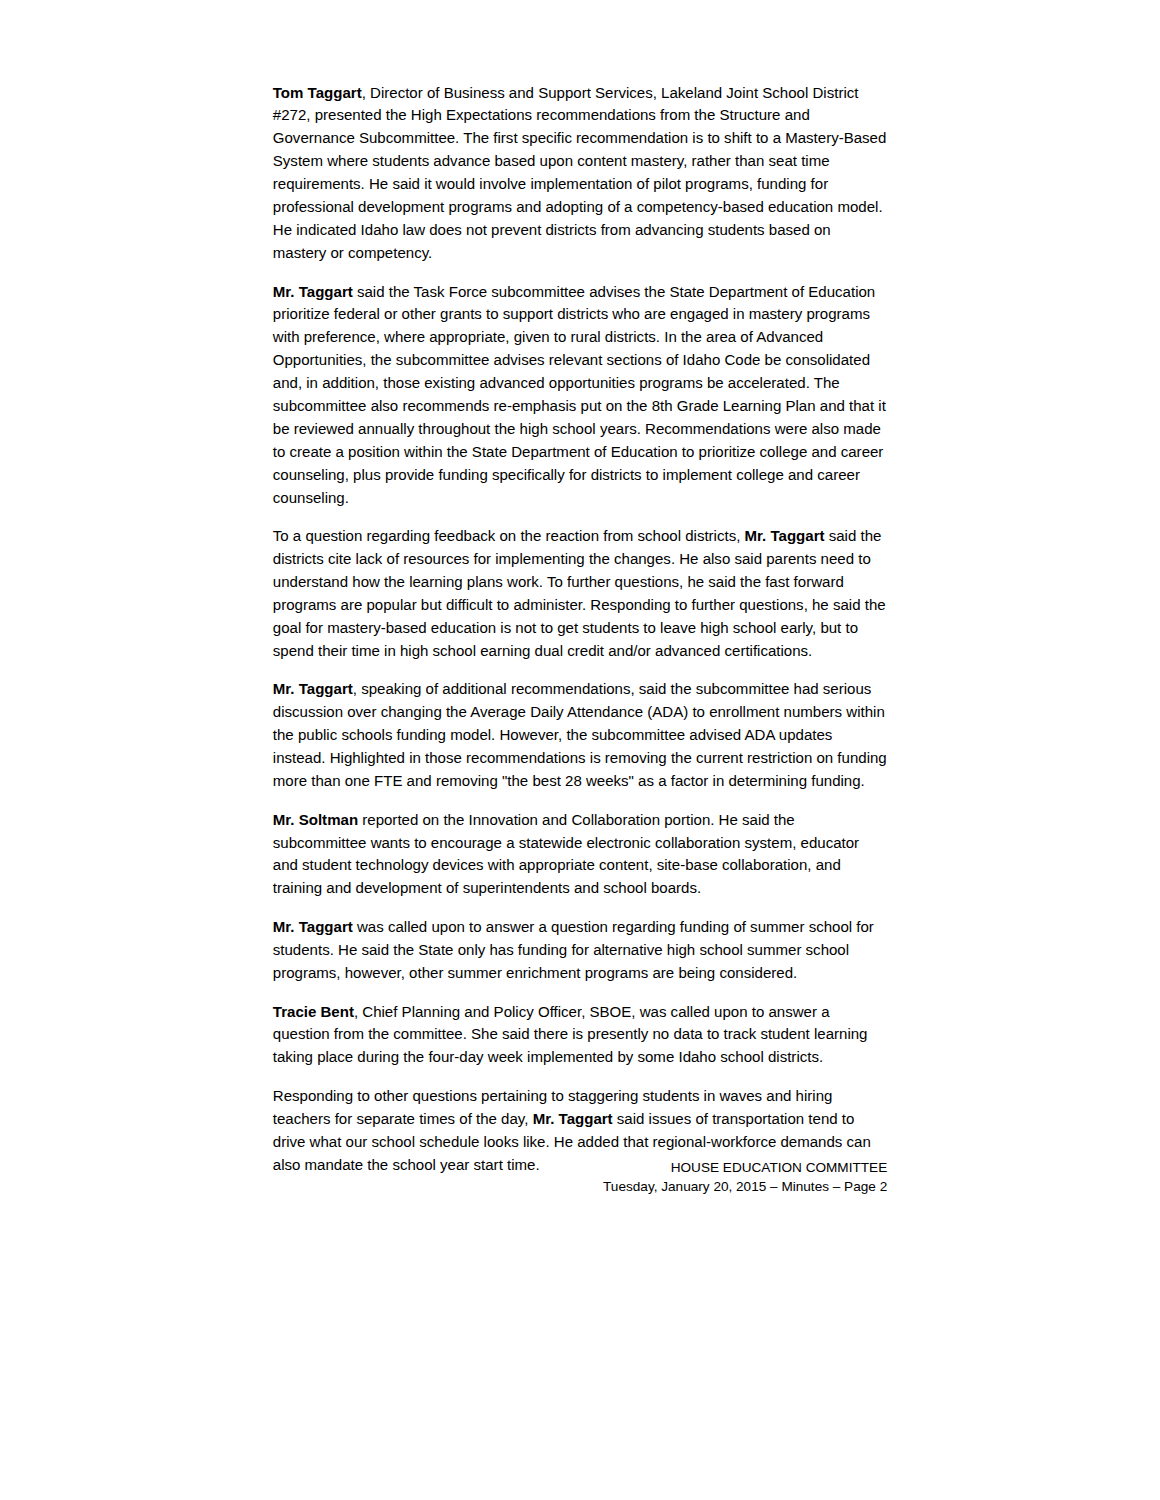Tom Taggart, Director of Business and Support Services, Lakeland Joint School District #272, presented the High Expectations recommendations from the Structure and Governance Subcommittee. The first specific recommendation is to shift to a Mastery-Based System where students advance based upon content mastery, rather than seat time requirements. He said it would involve implementation of pilot programs, funding for professional development programs and adopting of a competency-based education model. He indicated Idaho law does not prevent districts from advancing students based on mastery or competency.
Mr. Taggart said the Task Force subcommittee advises the State Department of Education prioritize federal or other grants to support districts who are engaged in mastery programs with preference, where appropriate, given to rural districts. In the area of Advanced Opportunities, the subcommittee advises relevant sections of Idaho Code be consolidated and, in addition, those existing advanced opportunities programs be accelerated. The subcommittee also recommends re-emphasis put on the 8th Grade Learning Plan and that it be reviewed annually throughout the high school years. Recommendations were also made to create a position within the State Department of Education to prioritize college and career counseling, plus provide funding specifically for districts to implement college and career counseling.
To a question regarding feedback on the reaction from school districts, Mr. Taggart said the districts cite lack of resources for implementing the changes. He also said parents need to understand how the learning plans work. To further questions, he said the fast forward programs are popular but difficult to administer. Responding to further questions, he said the goal for mastery-based education is not to get students to leave high school early, but to spend their time in high school earning dual credit and/or advanced certifications.
Mr. Taggart, speaking of additional recommendations, said the subcommittee had serious discussion over changing the Average Daily Attendance (ADA) to enrollment numbers within the public schools funding model. However, the subcommittee advised ADA updates instead. Highlighted in those recommendations is removing the current restriction on funding more than one FTE and removing "the best 28 weeks" as a factor in determining funding.
Mr. Soltman reported on the Innovation and Collaboration portion. He said the subcommittee wants to encourage a statewide electronic collaboration system, educator and student technology devices with appropriate content, site-base collaboration, and training and development of superintendents and school boards.
Mr. Taggart was called upon to answer a question regarding funding of summer school for students. He said the State only has funding for alternative high school summer school programs, however, other summer enrichment programs are being considered.
Tracie Bent, Chief Planning and Policy Officer, SBOE, was called upon to answer a question from the committee. She said there is presently no data to track student learning taking place during the four-day week implemented by some Idaho school districts.
Responding to other questions pertaining to staggering students in waves and hiring teachers for separate times of the day, Mr. Taggart said issues of transportation tend to drive what our school schedule looks like. He added that regional-workforce demands can also mandate the school year start time.
HOUSE EDUCATION COMMITTEE
Tuesday, January 20, 2015 – Minutes – Page 2